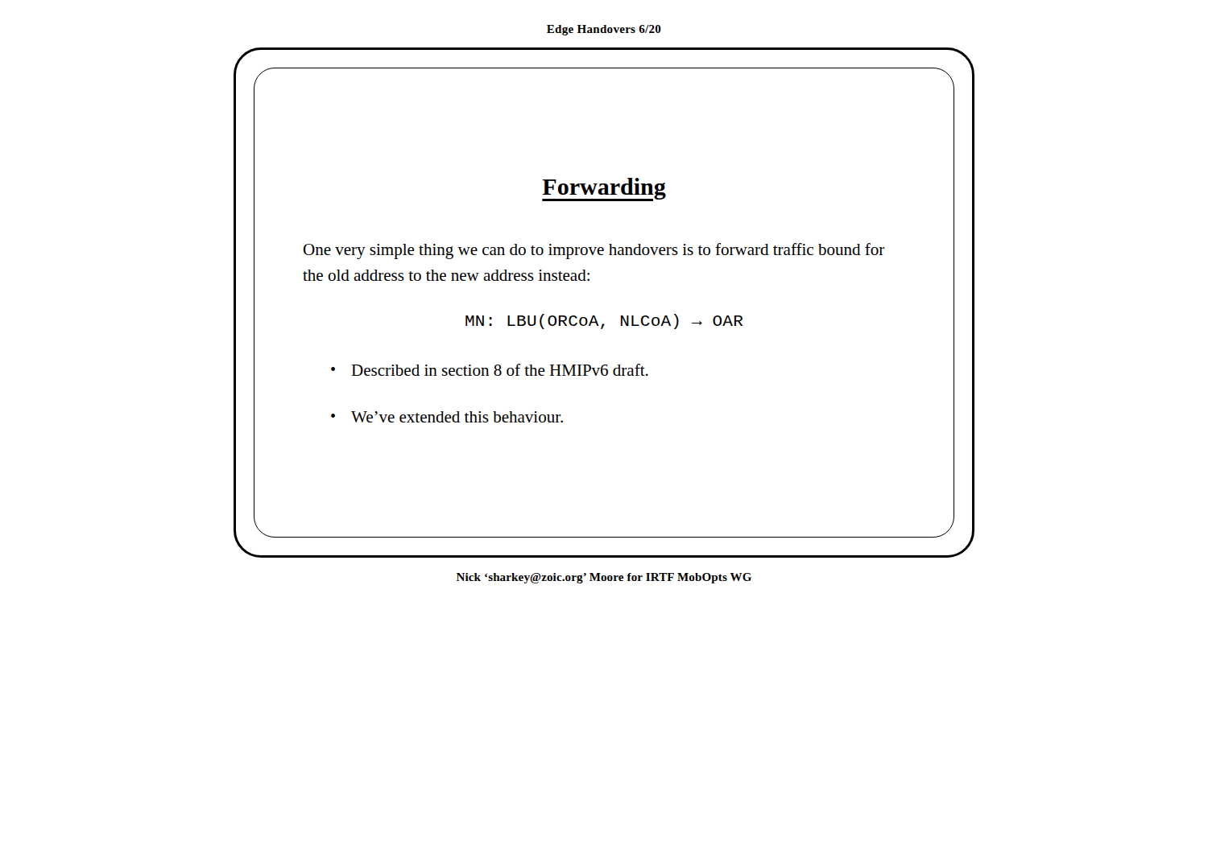Edge Handovers 6/20
Forwarding
One very simple thing we can do to improve handovers is to forward traffic bound for the old address to the new address instead:
MN: LBU(ORCoA, NLCoA) → OAR
Described in section 8 of the HMIPv6 draft.
We’ve extended this behaviour.
Nick ‘sharkey@zoic.org’ Moore for IRTF MobOpts WG